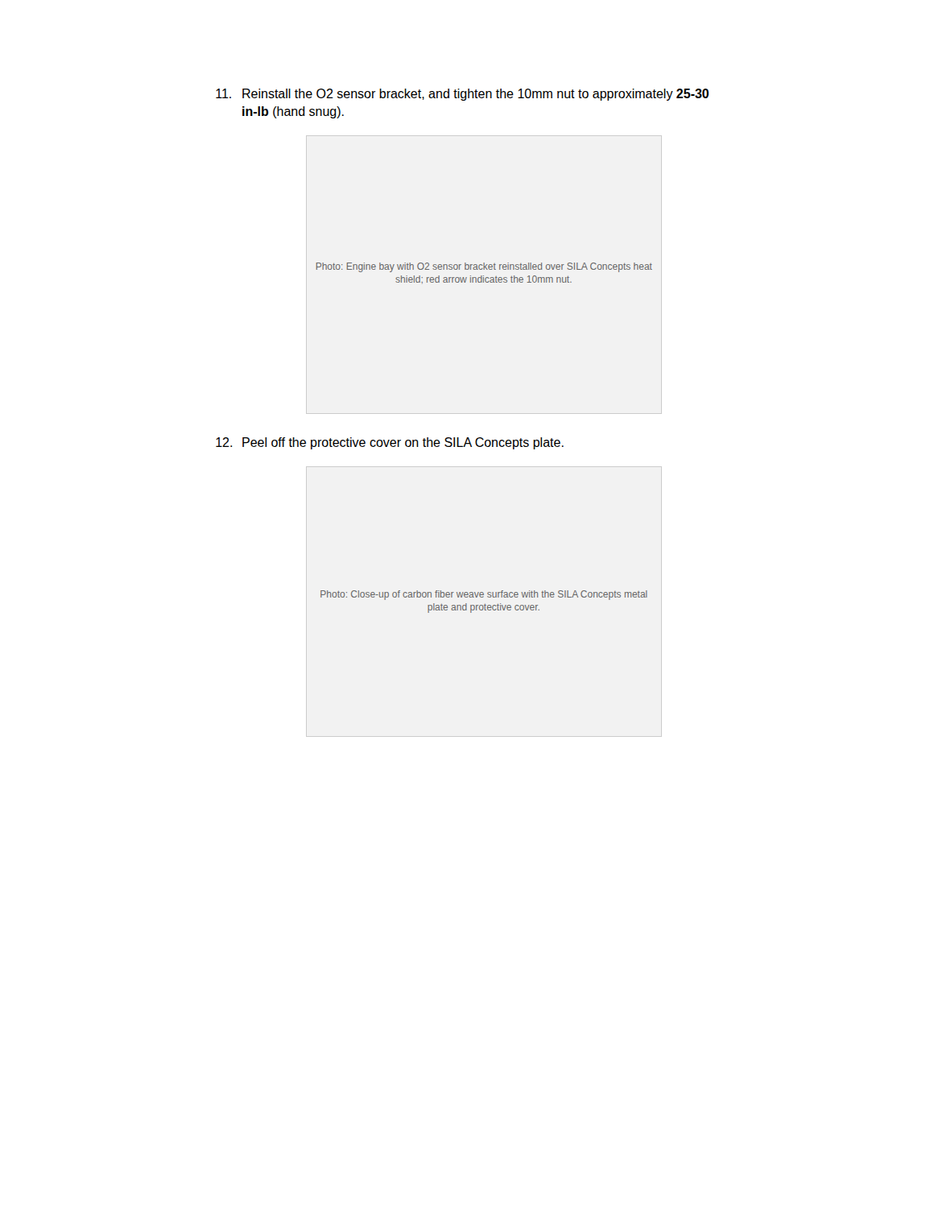Reinstall the O2 sensor bracket, and tighten the 10mm nut to approximately 25-30 in-lb (hand snug).
Photo: Engine bay with O2 sensor bracket reinstalled over SILA Concepts heat shield; red arrow indicates the 10mm nut.
Peel off the protective cover on the SILA Concepts plate.
Photo: Close-up of carbon fiber weave surface with the SILA Concepts metal plate and protective cover.